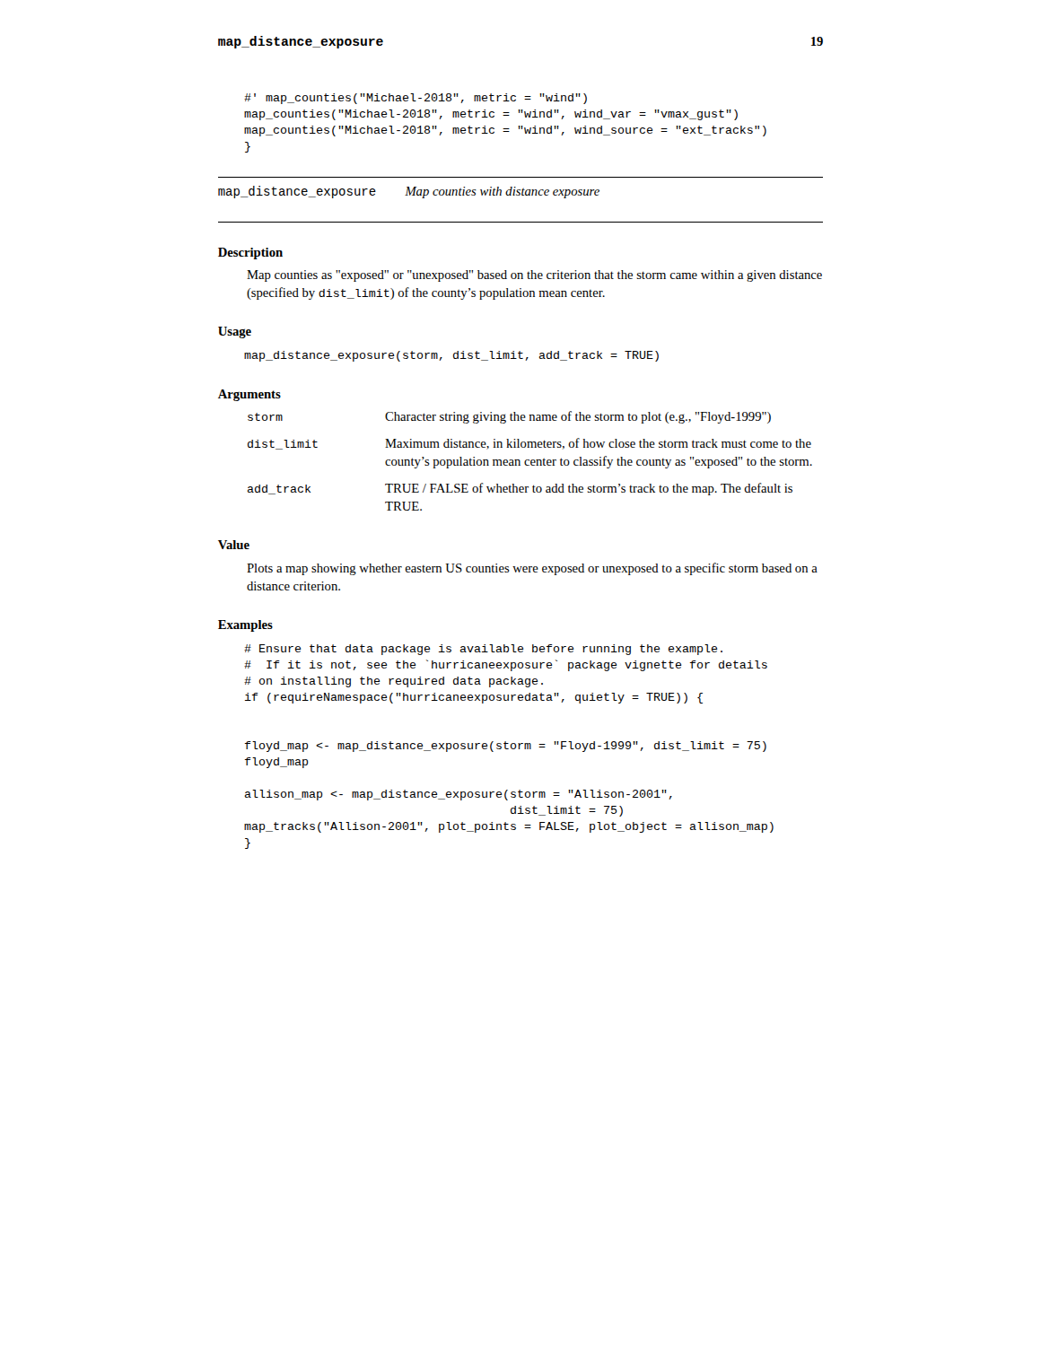map_distance_exposure 19
#' map_counties("Michael-2018", metric = "wind")
map_counties("Michael-2018", metric = "wind", wind_var = "vmax_gust")
map_counties("Michael-2018", metric = "wind", wind_source = "ext_tracks")
}
map_distance_exposure Map counties with distance exposure
Description
Map counties as "exposed" or "unexposed" based on the criterion that the storm came within a given distance (specified by dist_limit) of the county’s population mean center.
Usage
map_distance_exposure(storm, dist_limit, add_track = TRUE)
Arguments
storm
Character string giving the name of the storm to plot (e.g., "Floyd-1999")
dist_limit
Maximum distance, in kilometers, of how close the storm track must come to the county’s population mean center to classify the county as "exposed" to the storm.
add_track
TRUE / FALSE of whether to add the storm’s track to the map. The default is TRUE.
Value
Plots a map showing whether eastern US counties were exposed or unexposed to a specific storm based on a distance criterion.
Examples
# Ensure that data package is available before running the example.
#  If it is not, see the `hurricaneexposure` package vignette for details
# on installing the required data package.
if (requireNamespace("hurricaneexposuredata", quietly = TRUE)) {


floyd_map <- map_distance_exposure(storm = "Floyd-1999", dist_limit = 75)
floyd_map

allison_map <- map_distance_exposure(storm = "Allison-2001",
                                     dist_limit = 75)
map_tracks("Allison-2001", plot_points = FALSE, plot_object = allison_map)
}